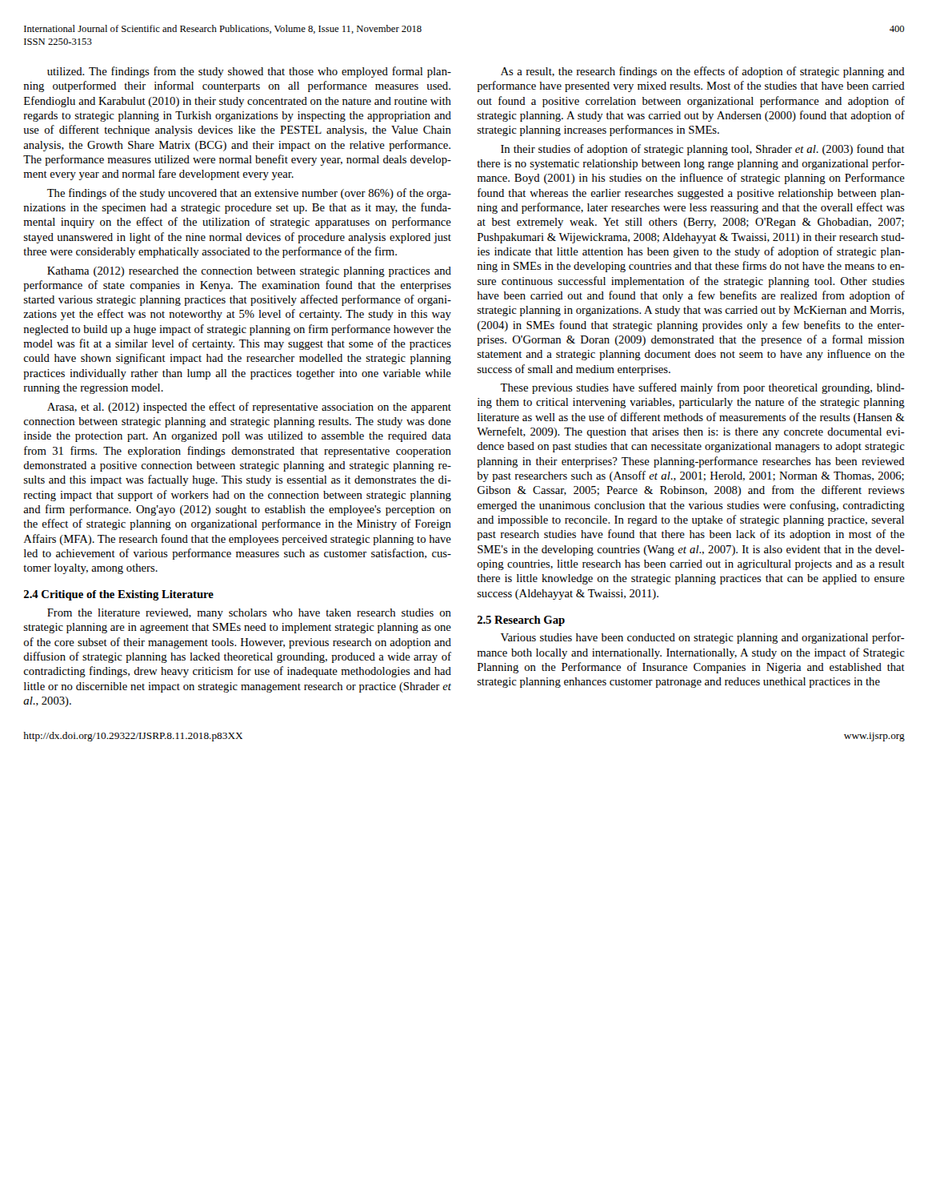International Journal of Scientific and Research Publications, Volume 8, Issue 11, November 2018
ISSN 2250-3153
400
utilized. The findings from the study showed that those who employed formal planning outperformed their informal counterparts on all performance measures used. Efendioglu and Karabulut (2010) in their study concentrated on the nature and routine with regards to strategic planning in Turkish organizations by inspecting the appropriation and use of different technique analysis devices like the PESTEL analysis, the Value Chain analysis, the Growth Share Matrix (BCG) and their impact on the relative performance. The performance measures utilized were normal benefit every year, normal deals development every year and normal fare development every year.
The findings of the study uncovered that an extensive number (over 86%) of the organizations in the specimen had a strategic procedure set up. Be that as it may, the fundamental inquiry on the effect of the utilization of strategic apparatuses on performance stayed unanswered in light of the nine normal devices of procedure analysis explored just three were considerably emphatically associated to the performance of the firm.
Kathama (2012) researched the connection between strategic planning practices and performance of state companies in Kenya. The examination found that the enterprises started various strategic planning practices that positively affected performance of organizations yet the effect was not noteworthy at 5% level of certainty. The study in this way neglected to build up a huge impact of strategic planning on firm performance however the model was fit at a similar level of certainty. This may suggest that some of the practices could have shown significant impact had the researcher modelled the strategic planning practices individually rather than lump all the practices together into one variable while running the regression model.
Arasa, et al. (2012) inspected the effect of representative association on the apparent connection between strategic planning and strategic planning results. The study was done inside the protection part. An organized poll was utilized to assemble the required data from 31 firms. The exploration findings demonstrated that representative cooperation demonstrated a positive connection between strategic planning and strategic planning results and this impact was factually huge. This study is essential as it demonstrates the directing impact that support of workers had on the connection between strategic planning and firm performance. Ong'ayo (2012) sought to establish the employee's perception on the effect of strategic planning on organizational performance in the Ministry of Foreign Affairs (MFA). The research found that the employees perceived strategic planning to have led to achievement of various performance measures such as customer satisfaction, customer loyalty, among others.
2.4 Critique of the Existing Literature
From the literature reviewed, many scholars who have taken research studies on strategic planning are in agreement that SMEs need to implement strategic planning as one of the core subset of their management tools. However, previous research on adoption and diffusion of strategic planning has lacked theoretical grounding, produced a wide array of contradicting findings, drew heavy criticism for use of inadequate methodologies and had little or no discernible net impact on strategic management research or practice (Shrader et al., 2003).
As a result, the research findings on the effects of adoption of strategic planning and performance have presented very mixed results. Most of the studies that have been carried out found a positive correlation between organizational performance and adoption of strategic planning. A study that was carried out by Andersen (2000) found that adoption of strategic planning increases performances in SMEs.
In their studies of adoption of strategic planning tool, Shrader et al. (2003) found that there is no systematic relationship between long range planning and organizational performance. Boyd (2001) in his studies on the influence of strategic planning on Performance found that whereas the earlier researches suggested a positive relationship between planning and performance, later researches were less reassuring and that the overall effect was at best extremely weak. Yet still others (Berry, 2008; O'Regan & Ghobadian, 2007; Pushpakumari & Wijewickrama, 2008; Aldehayyat & Twaissi, 2011) in their research studies indicate that little attention has been given to the study of adoption of strategic planning in SMEs in the developing countries and that these firms do not have the means to ensure continuous successful implementation of the strategic planning tool. Other studies have been carried out and found that only a few benefits are realized from adoption of strategic planning in organizations. A study that was carried out by McKiernan and Morris, (2004) in SMEs found that strategic planning provides only a few benefits to the enterprises. O'Gorman & Doran (2009) demonstrated that the presence of a formal mission statement and a strategic planning document does not seem to have any influence on the success of small and medium enterprises.
These previous studies have suffered mainly from poor theoretical grounding, blinding them to critical intervening variables, particularly the nature of the strategic planning literature as well as the use of different methods of measurements of the results (Hansen & Wernefelt, 2009). The question that arises then is: is there any concrete documental evidence based on past studies that can necessitate organizational managers to adopt strategic planning in their enterprises? These planning-performance researches has been reviewed by past researchers such as (Ansoff et al., 2001; Herold, 2001; Norman & Thomas, 2006; Gibson & Cassar, 2005; Pearce & Robinson, 2008) and from the different reviews emerged the unanimous conclusion that the various studies were confusing, contradicting and impossible to reconcile. In regard to the uptake of strategic planning practice, several past research studies have found that there has been lack of its adoption in most of the SME's in the developing countries (Wang et al., 2007). It is also evident that in the developing countries, little research has been carried out in agricultural projects and as a result there is little knowledge on the strategic planning practices that can be applied to ensure success (Aldehayyat & Twaissi, 2011).
2.5 Research Gap
Various studies have been conducted on strategic planning and organizational performance both locally and internationally. Internationally, A study on the impact of Strategic Planning on the Performance of Insurance Companies in Nigeria and established that strategic planning enhances customer patronage and reduces unethical practices in the
http://dx.doi.org/10.29322/IJSRP.8.11.2018.p83XX
www.ijsrp.org